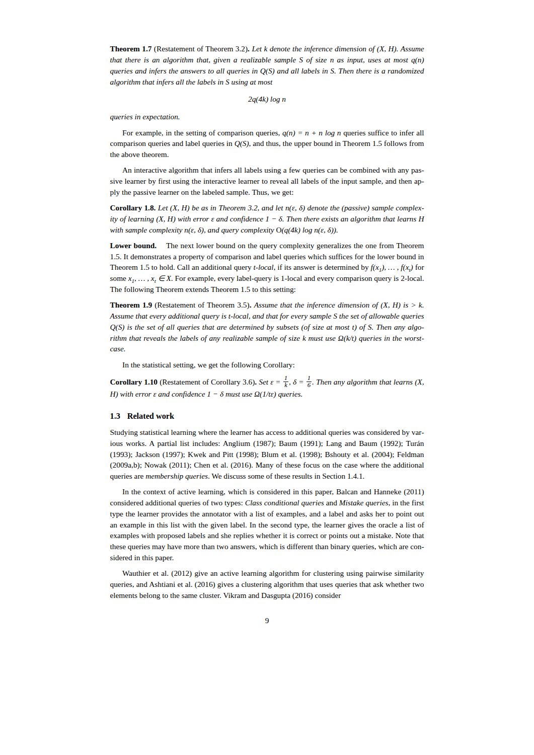Theorem 1.7 (Restatement of Theorem 3.2). Let k denote the inference dimension of (X, H). Assume that there is an algorithm that, given a realizable sample S of size n as input, uses at most q(n) queries and infers the answers to all queries in Q(S) and all labels in S. Then there is a randomized algorithm that infers all the labels in S using at most
2q(4k) log n
queries in expectation.
For example, in the setting of comparison queries, q(n) = n + n log n queries suffice to infer all comparison queries and label queries in Q(S), and thus, the upper bound in Theorem 1.5 follows from the above theorem.
An interactive algorithm that infers all labels using a few queries can be combined with any passive learner by first using the interactive learner to reveal all labels of the input sample, and then apply the passive learner on the labeled sample. Thus, we get:
Corollary 1.8. Let (X, H) be as in Theorem 3.2, and let n(ε, δ) denote the (passive) sample complexity of learning (X, H) with error ε and confidence 1 − δ. Then there exists an algorithm that learns H with sample complexity n(ε, δ), and query complexity O(q(4k) log n(ε, δ)).
Lower bound. The next lower bound on the query complexity generalizes the one from Theorem 1.5. It demonstrates a property of comparison and label queries which suffices for the lower bound in Theorem 1.5 to hold. Call an additional query t-local, if its answer is determined by f(x1), … , f(xt) for some x1, … , xt ∈ X. For example, every label-query is 1-local and every comparison query is 2-local. The following Theorem extends Theorem 1.5 to this setting:
Theorem 1.9 (Restatement of Theorem 3.5). Assume that the inference dimension of (X, H) is > k. Assume that every additional query is t-local, and that for every sample S the set of allowable queries Q(S) is the set of all queries that are determined by subsets (of size at most t) of S. Then any algorithm that reveals the labels of any realizable sample of size k must use Ω(k/t) queries in the worst-case.
In the statistical setting, we get the following Corollary:
Corollary 1.10 (Restatement of Corollary 3.6). Set ε = 1 k, δ = 16. Then any algorithm that learns (X, H) with error ε and confidence 1 − δ must use Ω(1/tε) queries.
1.3 Related work
Studying statistical learning where the learner has access to additional queries was considered by various works. A partial list includes: Anglium (1987); Baum (1991); Lang and Baum (1992); Turán (1993); Jackson (1997); Kwek and Pitt (1998); Blum et al. (1998); Bshouty et al. (2004); Feldman (2009a,b); Nowak (2011); Chen et al. (2016). Many of these focus on the case where the additional queries are membership queries. We discuss some of these results in Section 1.4.1.
In the context of active learning, which is considered in this paper, Balcan and Hanneke (2011) considered additional queries of two types: Class conditional queries and Mistake queries, in the first type the learner provides the annotator with a list of examples, and a label and asks her to point out an example in this list with the given label. In the second type, the learner gives the oracle a list of examples with proposed labels and she replies whether it is correct or points out a mistake. Note that these queries may have more than two answers, which is different than binary queries, which are considered in this paper.
Wauthier et al. (2012) give an active learning algorithm for clustering using pairwise similarity queries, and Ashtiani et al. (2016) gives a clustering algorithm that uses queries that ask whether two elements belong to the same cluster. Vikram and Dasgupta (2016) consider
9